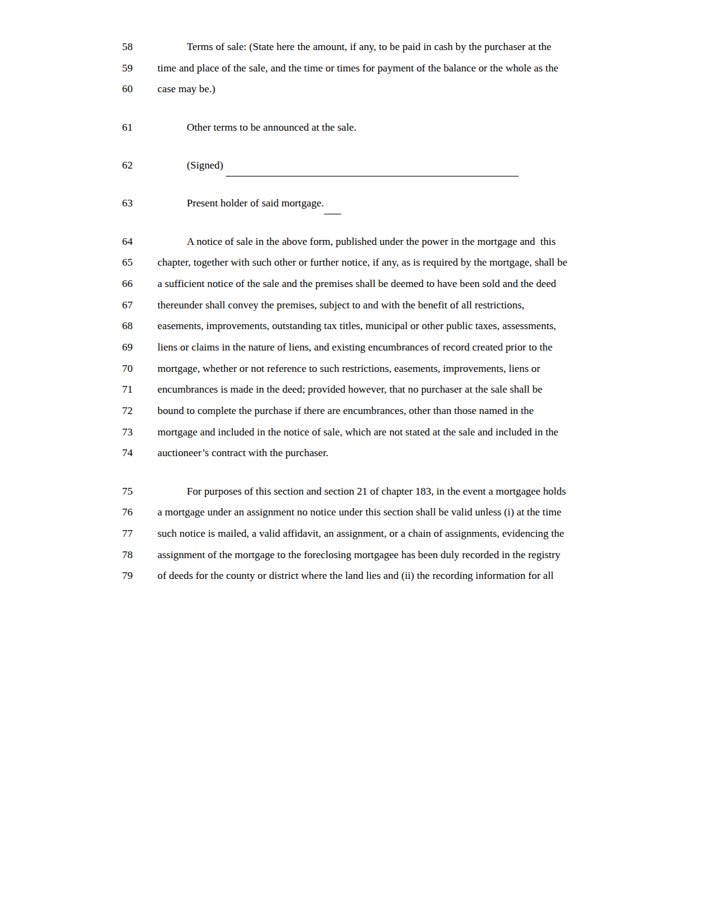58
Terms of sale: (State here the amount, if any, to be paid in cash by the purchaser at the
59
time and place of the sale, and the time or times for payment of the balance or the whole as the
60
case may be.)
61
Other terms to be announced at the sale.
62
(Signed)
63
Present holder of said mortgage.
64
A notice of sale in the above form, published under the power in the mortgage and this
65
chapter, together with such other or further notice, if any, as is required by the mortgage, shall be
66
a sufficient notice of the sale and the premises shall be deemed to have been sold and the deed
67
thereunder shall convey the premises, subject to and with the benefit of all restrictions,
68
easements, improvements, outstanding tax titles, municipal or other public taxes, assessments,
69
liens or claims in the nature of liens, and existing encumbrances of record created prior to the
70
mortgage, whether or not reference to such restrictions, easements, improvements, liens or
71
encumbrances is made in the deed; provided however, that no purchaser at the sale shall be
72
bound to complete the purchase if there are encumbrances, other than those named in the
73
mortgage and included in the notice of sale, which are not stated at the sale and included in the
74
auctioneer’s contract with the purchaser.
75
For purposes of this section and section 21 of chapter 183, in the event a mortgagee holds
76
a mortgage under an assignment no notice under this section shall be valid unless (i) at the time
77
such notice is mailed, a valid affidavit, an assignment, or a chain of assignments, evidencing the
78
assignment of the mortgage to the foreclosing mortgagee has been duly recorded in the registry
79
of deeds for the county or district where the land lies and (ii) the recording information for all